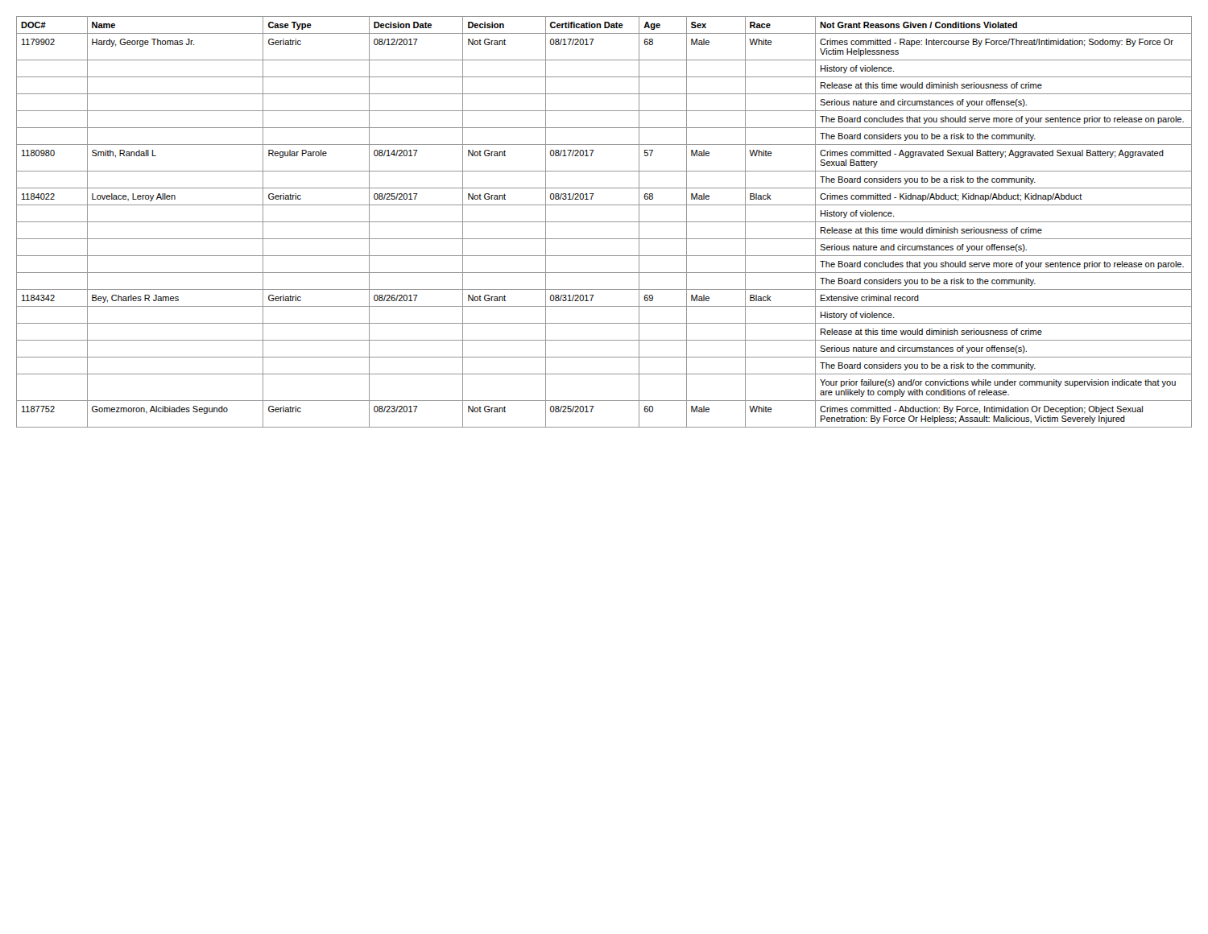| DOC# | Name | Case Type | Decision Date | Decision | Certification Date | Age | Sex | Race | Not Grant Reasons Given / Conditions Violated |
| --- | --- | --- | --- | --- | --- | --- | --- | --- | --- |
| 1179902 | Hardy, George Thomas Jr. | Geriatric | 08/12/2017 | Not Grant | 08/17/2017 | 68 | Male | White | Crimes committed - Rape: Intercourse By Force/Threat/Intimidation; Sodomy: By Force Or Victim Helplessness |
| | | | | | | | | | History of violence. |
| | | | | | | | | | Release at this time would diminish seriousness of crime |
| | | | | | | | | | Serious nature and circumstances of your offense(s). |
| | | | | | | | | | The Board concludes that you should serve more of your sentence prior to release on parole. |
| | | | | | | | | | The Board considers you to be a risk to the community. |
| 1180980 | Smith, Randall L | Regular Parole | 08/14/2017 | Not Grant | 08/17/2017 | 57 | Male | White | Crimes committed - Aggravated Sexual Battery; Aggravated Sexual Battery; Aggravated Sexual Battery |
| | | | | | | | | | The Board considers you to be a risk to the community. |
| 1184022 | Lovelace, Leroy Allen | Geriatric | 08/25/2017 | Not Grant | 08/31/2017 | 68 | Male | Black | Crimes committed - Kidnap/Abduct; Kidnap/Abduct; Kidnap/Abduct |
| | | | | | | | | | History of violence. |
| | | | | | | | | | Release at this time would diminish seriousness of crime |
| | | | | | | | | | Serious nature and circumstances of your offense(s). |
| | | | | | | | | | The Board concludes that you should serve more of your sentence prior to release on parole. |
| | | | | | | | | | The Board considers you to be a risk to the community. |
| 1184342 | Bey, Charles R James | Geriatric | 08/26/2017 | Not Grant | 08/31/2017 | 69 | Male | Black | Extensive criminal record |
| | | | | | | | | | History of violence. |
| | | | | | | | | | Release at this time would diminish seriousness of crime |
| | | | | | | | | | Serious nature and circumstances of your offense(s). |
| | | | | | | | | | The Board considers you to be a risk to the community. |
| | | | | | | | | | Your prior failure(s) and/or convictions while under community supervision indicate that you are unlikely to comply with conditions of release. |
| 1187752 | Gomezmoron, Alcibiades Segundo | Geriatric | 08/23/2017 | Not Grant | 08/25/2017 | 60 | Male | White | Crimes committed - Abduction: By Force, Intimidation Or Deception; Object Sexual Penetration: By Force Or Helpless; Assault: Malicious, Victim Severely Injured |